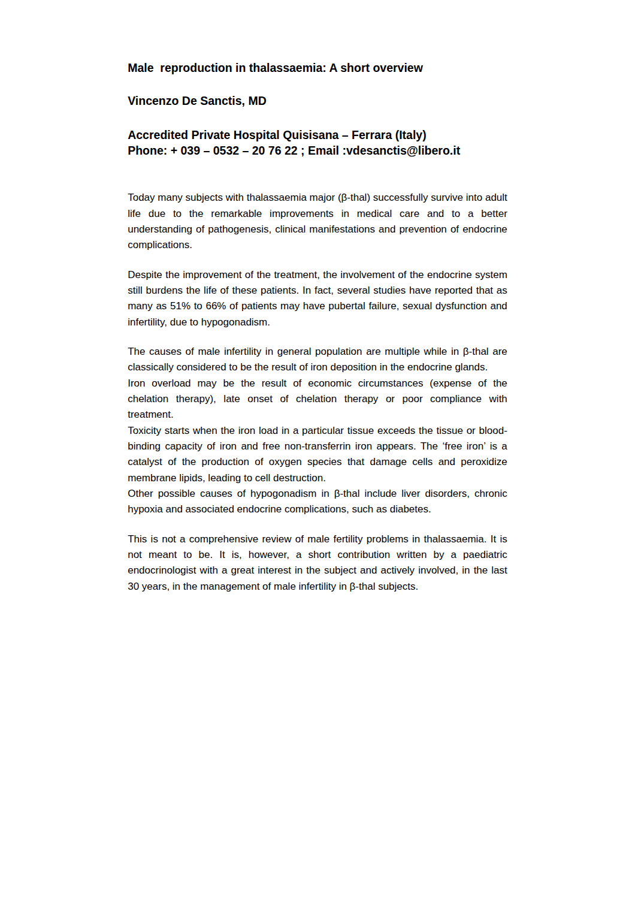Male reproduction in thalassaemia: A short overview
Vincenzo De Sanctis, MD
Accredited Private Hospital Quisisana – Ferrara (Italy) Phone: + 039 – 0532 – 20 76 22 ; Email :vdesanctis@libero.it
Today many subjects with thalassaemia major (β-thal) successfully survive into adult life due to the remarkable improvements in medical care and to a better understanding of pathogenesis, clinical manifestations and prevention of endocrine complications.
Despite the improvement of the treatment, the involvement of the endocrine system still burdens the life of these patients. In fact, several studies have reported that as many as 51% to 66% of patients may have pubertal failure, sexual dysfunction and infertility, due to hypogonadism.
The causes of male infertility in general population are multiple while in β-thal are classically considered to be the result of iron deposition in the endocrine glands.
Iron overload may be the result of economic circumstances (expense of the chelation therapy), late onset of chelation therapy or poor compliance with treatment.
Toxicity starts when the iron load in a particular tissue exceeds the tissue or blood-binding capacity of iron and free non-transferrin iron appears. The ‘free iron’ is a catalyst of the production of oxygen species that damage cells and peroxidize membrane lipids, leading to cell destruction.
Other possible causes of hypogonadism in β-thal include liver disorders, chronic hypoxia and associated endocrine complications, such as diabetes.
This is not a comprehensive review of male fertility problems in thalassaemia. It is not meant to be. It is, however, a short contribution written by a paediatric endocrinologist with a great interest in the subject and actively involved, in the last 30 years, in the management of male infertility in β-thal subjects.